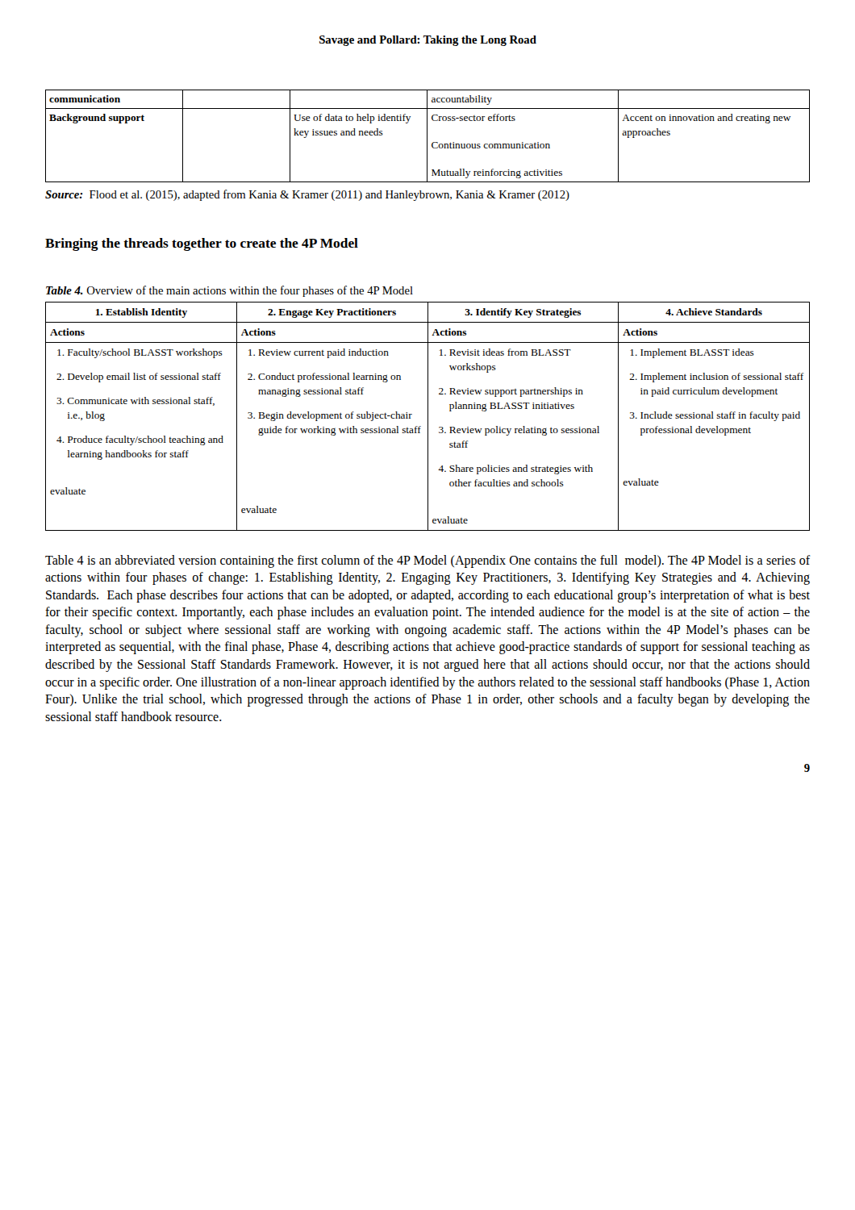Savage and Pollard: Taking the Long Road
| communication | | | accountability | |
| Background support | | Use of data to help identify key issues and needs | Cross-sector efforts Continuous communication Mutually reinforcing activities | Accent on innovation and creating new approaches |
Source: Flood et al. (2015), adapted from Kania & Kramer (2011) and Hanleybrown, Kania & Kramer (2012)
Bringing the threads together to create the 4P Model
Table 4. Overview of the main actions within the four phases of the 4P Model
| 1. Establish Identity | 2. Engage Key Practitioners | 3. Identify Key Strategies | 4. Achieve Standards |
| --- | --- | --- | --- |
| Actions | Actions | Actions | Actions |
| Faculty/school BLASST workshops Develop email list of sessional staff Communicate with sessional staff, i.e., blog Produce faculty/school teaching and learning handbooks for staff evaluate | Review current paid induction Conduct professional learning on managing sessional staff Begin development of subject-chair guide for working with sessional staff evaluate | Revisit ideas from BLASST workshops Review support partnerships in planning BLASST initiatives Review policy relating to sessional staff Share policies and strategies with other faculties and schools evaluate | Implement BLASST ideas Implement inclusion of sessional staff in paid curriculum development Include sessional staff in faculty paid professional development evaluate |
Table 4 is an abbreviated version containing the first column of the 4P Model (Appendix One contains the full model). The 4P Model is a series of actions within four phases of change: 1. Establishing Identity, 2. Engaging Key Practitioners, 3. Identifying Key Strategies and 4. Achieving Standards. Each phase describes four actions that can be adopted, or adapted, according to each educational group’s interpretation of what is best for their specific context. Importantly, each phase includes an evaluation point. The intended audience for the model is at the site of action – the faculty, school or subject where sessional staff are working with ongoing academic staff. The actions within the 4P Model’s phases can be interpreted as sequential, with the final phase, Phase 4, describing actions that achieve good-practice standards of support for sessional teaching as described by the Sessional Staff Standards Framework. However, it is not argued here that all actions should occur, nor that the actions should occur in a specific order. One illustration of a non-linear approach identified by the authors related to the sessional staff handbooks (Phase 1, Action Four). Unlike the trial school, which progressed through the actions of Phase 1 in order, other schools and a faculty began by developing the sessional staff handbook resource.
9